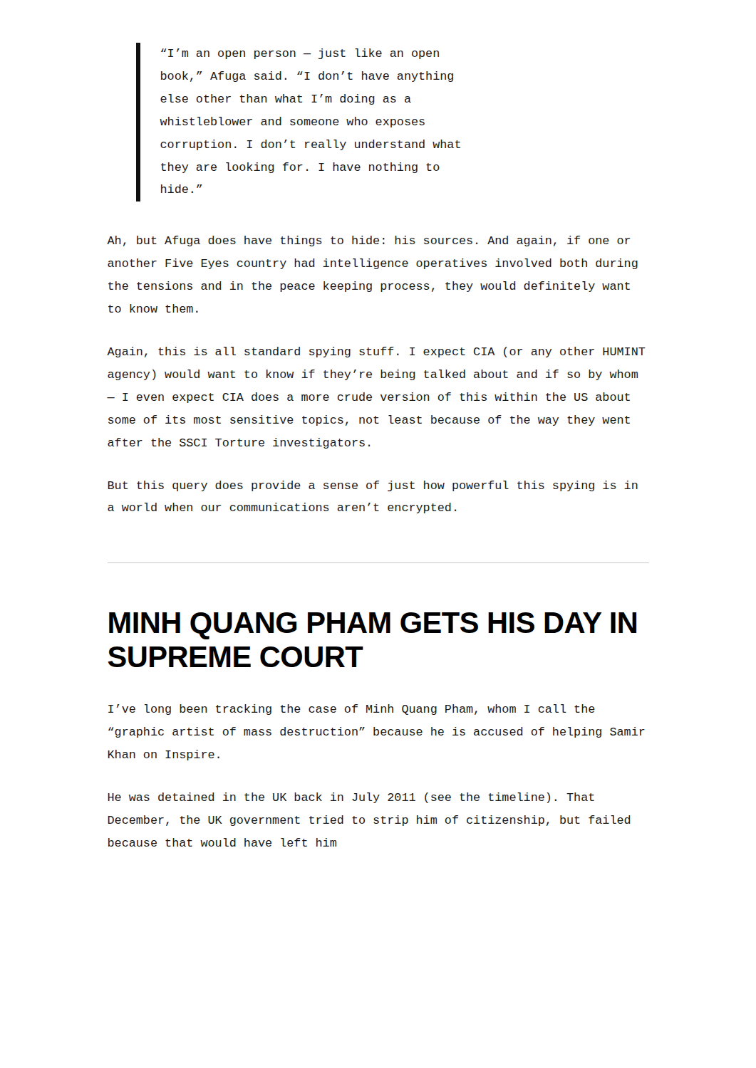“I’m an open person — just like an open book,” Afuga said. “I don’t have anything else other than what I’m doing as a whistleblower and someone who exposes corruption. I don’t really understand what they are looking for. I have nothing to hide.”
Ah, but Afuga does have things to hide: his sources. And again, if one or another Five Eyes country had intelligence operatives involved both during the tensions and in the peace keeping process, they would definitely want to know them.
Again, this is all standard spying stuff. I expect CIA (or any other HUMINT agency) would want to know if they’re being talked about and if so by whom — I even expect CIA does a more crude version of this within the US about some of its most sensitive topics, not least because of the way they went after the SSCI Torture investigators.
But this query does provide a sense of just how powerful this spying is in a world when our communications aren’t encrypted.
MINH QUANG PHAM GETS HIS DAY IN SUPREME COURT
I’ve long been tracking the case of Minh Quang Pham, whom I call the “graphic artist of mass destruction” because he is accused of helping Samir Khan on Inspire.
He was detained in the UK back in July 2011 (see the timeline). That December, the UK government tried to strip him of citizenship, but failed because that would have left him